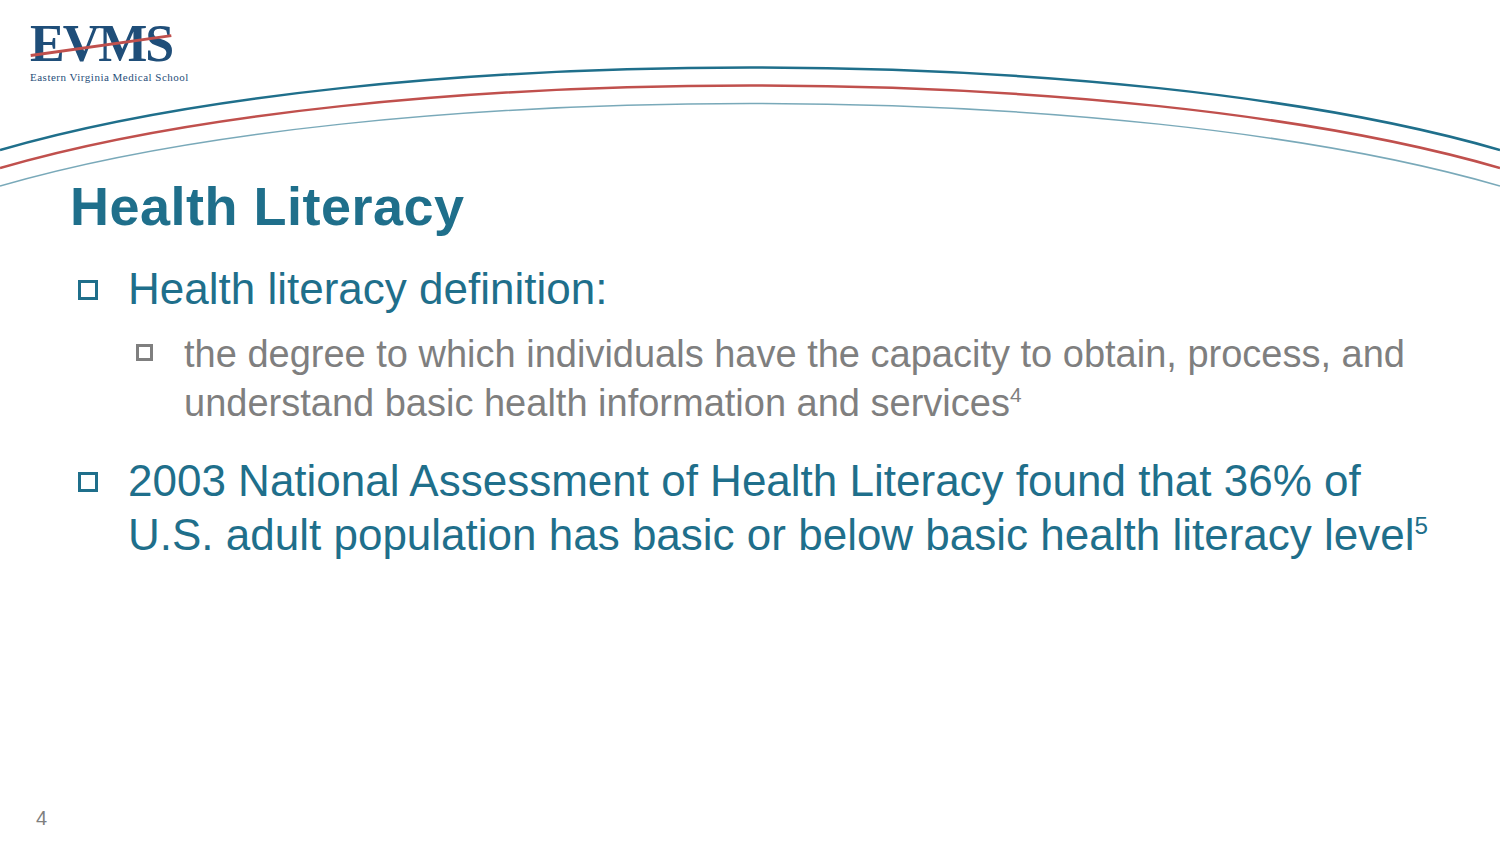EVMS
Eastern Virginia Medical School
Health Literacy
Health literacy definition:
the degree to which individuals have the capacity to obtain, process, and understand basic health information and services4
2003 National Assessment of Health Literacy found that 36% of U.S. adult population has basic or below basic health literacy level5
4